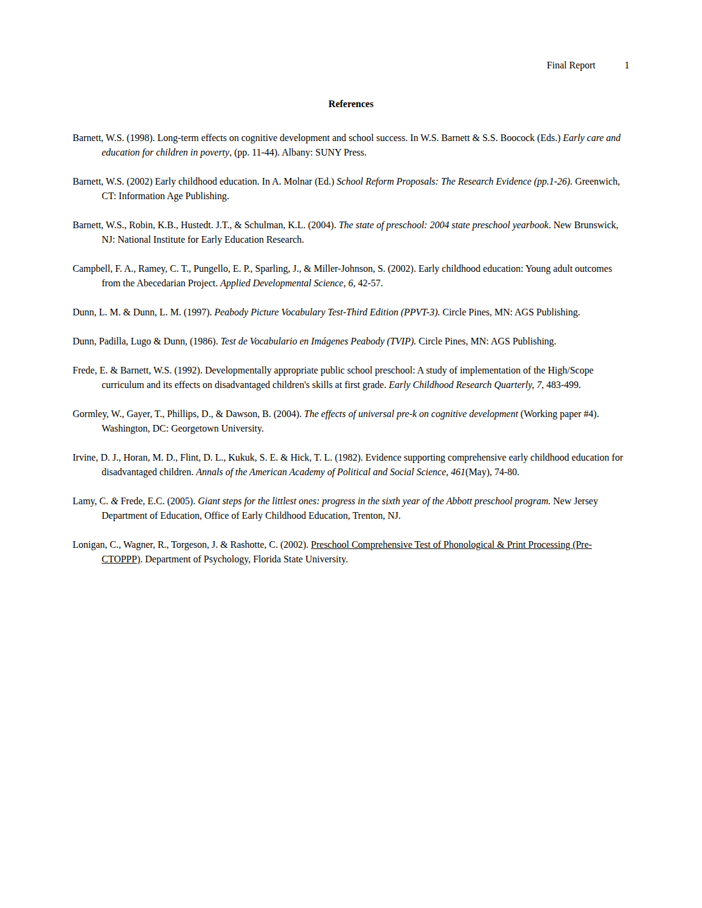Final Report1
References
Barnett, W.S. (1998). Long-term effects on cognitive development and school success. In W.S. Barnett & S.S. Boocock (Eds.) Early care and education for children in poverty, (pp. 11-44). Albany: SUNY Press.
Barnett, W.S. (2002) Early childhood education. In A. Molnar (Ed.) School Reform Proposals: The Research Evidence (pp.1-26). Greenwich, CT: Information Age Publishing.
Barnett, W.S., Robin, K.B., Hustedt. J.T., & Schulman, K.L. (2004). The state of preschool: 2004 state preschool yearbook. New Brunswick, NJ: National Institute for Early Education Research.
Campbell, F. A., Ramey, C. T., Pungello, E. P., Sparling, J., & Miller-Johnson, S. (2002). Early childhood education: Young adult outcomes from the Abecedarian Project. Applied Developmental Science, 6, 42-57.
Dunn, L. M. & Dunn, L. M. (1997). Peabody Picture Vocabulary Test-Third Edition (PPVT-3). Circle Pines, MN: AGS Publishing.
Dunn, Padilla, Lugo & Dunn, (1986). Test de Vocabulario en Imágenes Peabody (TVIP). Circle Pines, MN: AGS Publishing.
Frede, E. & Barnett, W.S. (1992). Developmentally appropriate public school preschool: A study of implementation of the High/Scope curriculum and its effects on disadvantaged children's skills at first grade. Early Childhood Research Quarterly, 7, 483-499.
Gormley, W., Gayer, T., Phillips, D., & Dawson, B. (2004). The effects of universal pre-k on cognitive development (Working paper #4). Washington, DC: Georgetown University.
Irvine, D. J., Horan, M. D., Flint, D. L., Kukuk, S. E. & Hick, T. L. (1982). Evidence supporting comprehensive early childhood education for disadvantaged children. Annals of the American Academy of Political and Social Science, 461(May), 74-80.
Lamy, C. & Frede, E.C. (2005). Giant steps for the littlest ones: progress in the sixth year of the Abbott preschool program. New Jersey Department of Education, Office of Early Childhood Education, Trenton, NJ.
Lonigan, C., Wagner, R., Torgeson, J. & Rashotte, C. (2002). Preschool Comprehensive Test of Phonological & Print Processing (Pre-CTOPPP). Department of Psychology, Florida State University.